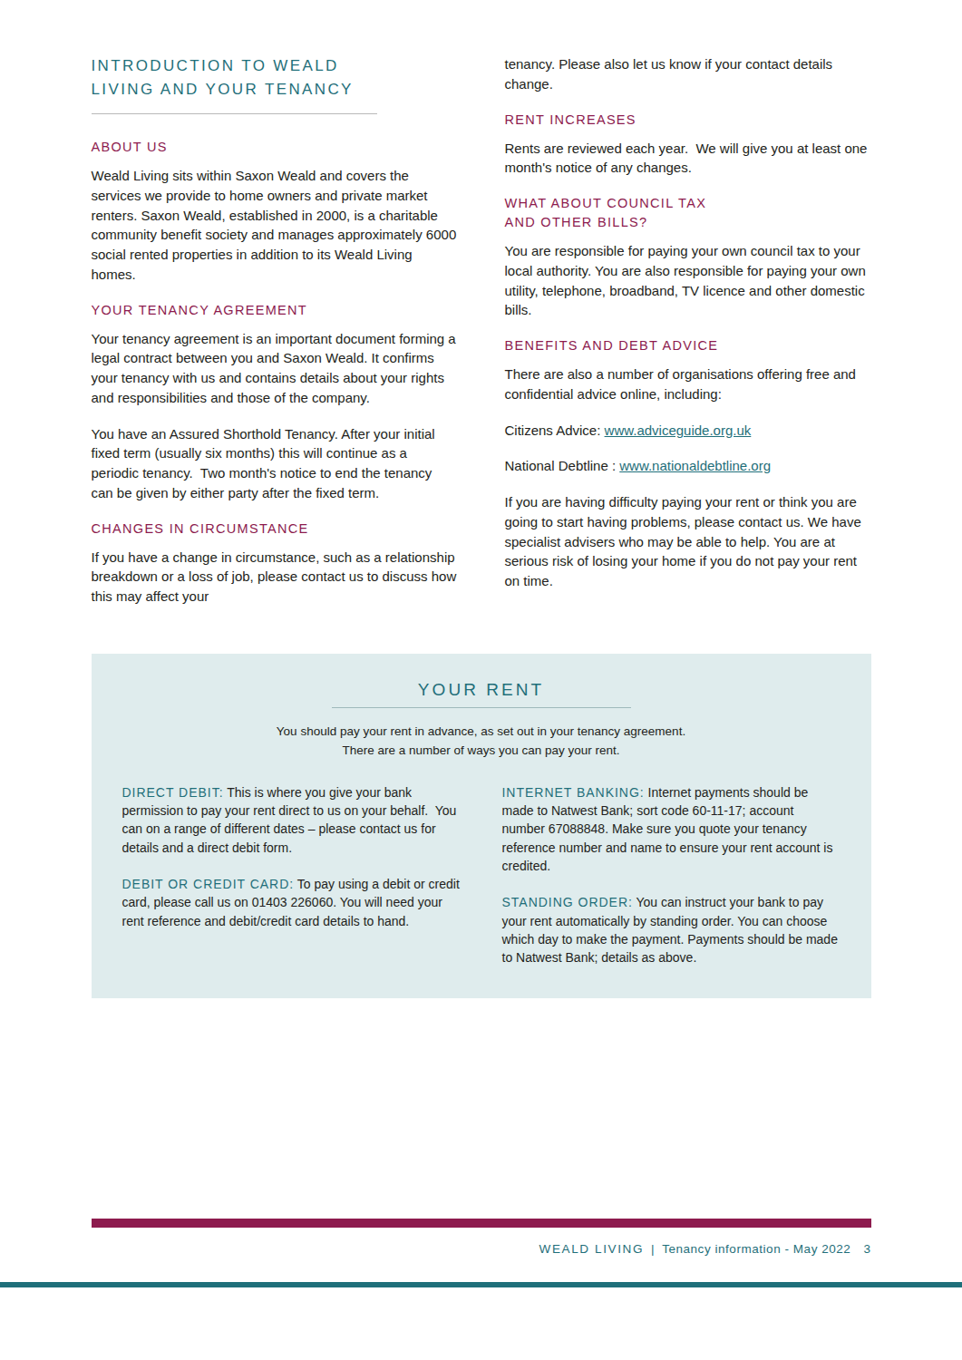Introduction to Weald
Living and your tenancy
About us
Weald Living sits within Saxon Weald and covers the services we provide to home owners and private market renters. Saxon Weald, established in 2000, is a charitable community benefit society and manages approximately 6000 social rented properties in addition to its Weald Living homes.
Your tenancy agreement
Your tenancy agreement is an important document forming a legal contract between you and Saxon Weald. It confirms your tenancy with us and contains details about your rights and responsibilities and those of the company.
You have an Assured Shorthold Tenancy. After your initial fixed term (usually six months) this will continue as a periodic tenancy. Two month's notice to end the tenancy can be given by either party after the fixed term.
Changes in circumstance
If you have a change in circumstance, such as a relationship breakdown or a loss of job, please contact us to discuss how this may affect your
tenancy. Please also let us know if your contact details change.
Rent increases
Rents are reviewed each year. We will give you at least one month's notice of any changes.
What about council tax
and other bills?
You are responsible for paying your own council tax to your local authority. You are also responsible for paying your own utility, telephone, broadband, TV licence and other domestic bills.
Benefits and debt advice
There are also a number of organisations offering free and confidential advice online, including:
Citizens Advice: www.adviceguide.org.uk
National Debtline : www.nationaldebtline.org
If you are having difficulty paying your rent or think you are going to start having problems, please contact us. We have specialist advisers who may be able to help. You are at serious risk of losing your home if you do not pay your rent on time.
Your rent
You should pay your rent in advance, as set out in your tenancy agreement.
There are a number of ways you can pay your rent.
Direct debit: This is where you give your bank permission to pay your rent direct to us on your behalf. You can on a range of different dates – please contact us for details and a direct debit form.
Debit or credit card: To pay using a debit or credit card, please call us on 01403 226060. You will need your rent reference and debit/credit card details to hand.
Internet banking: Internet payments should be made to Natwest Bank; sort code 60-11-17; account number 67088848. Make sure you quote your tenancy reference number and name to ensure your rent account is credited.
Standing order: You can instruct your bank to pay your rent automatically by standing order. You can choose which day to make the payment. Payments should be made to Natwest Bank; details as above.
Weald Living | Tenancy information - May 2022 3